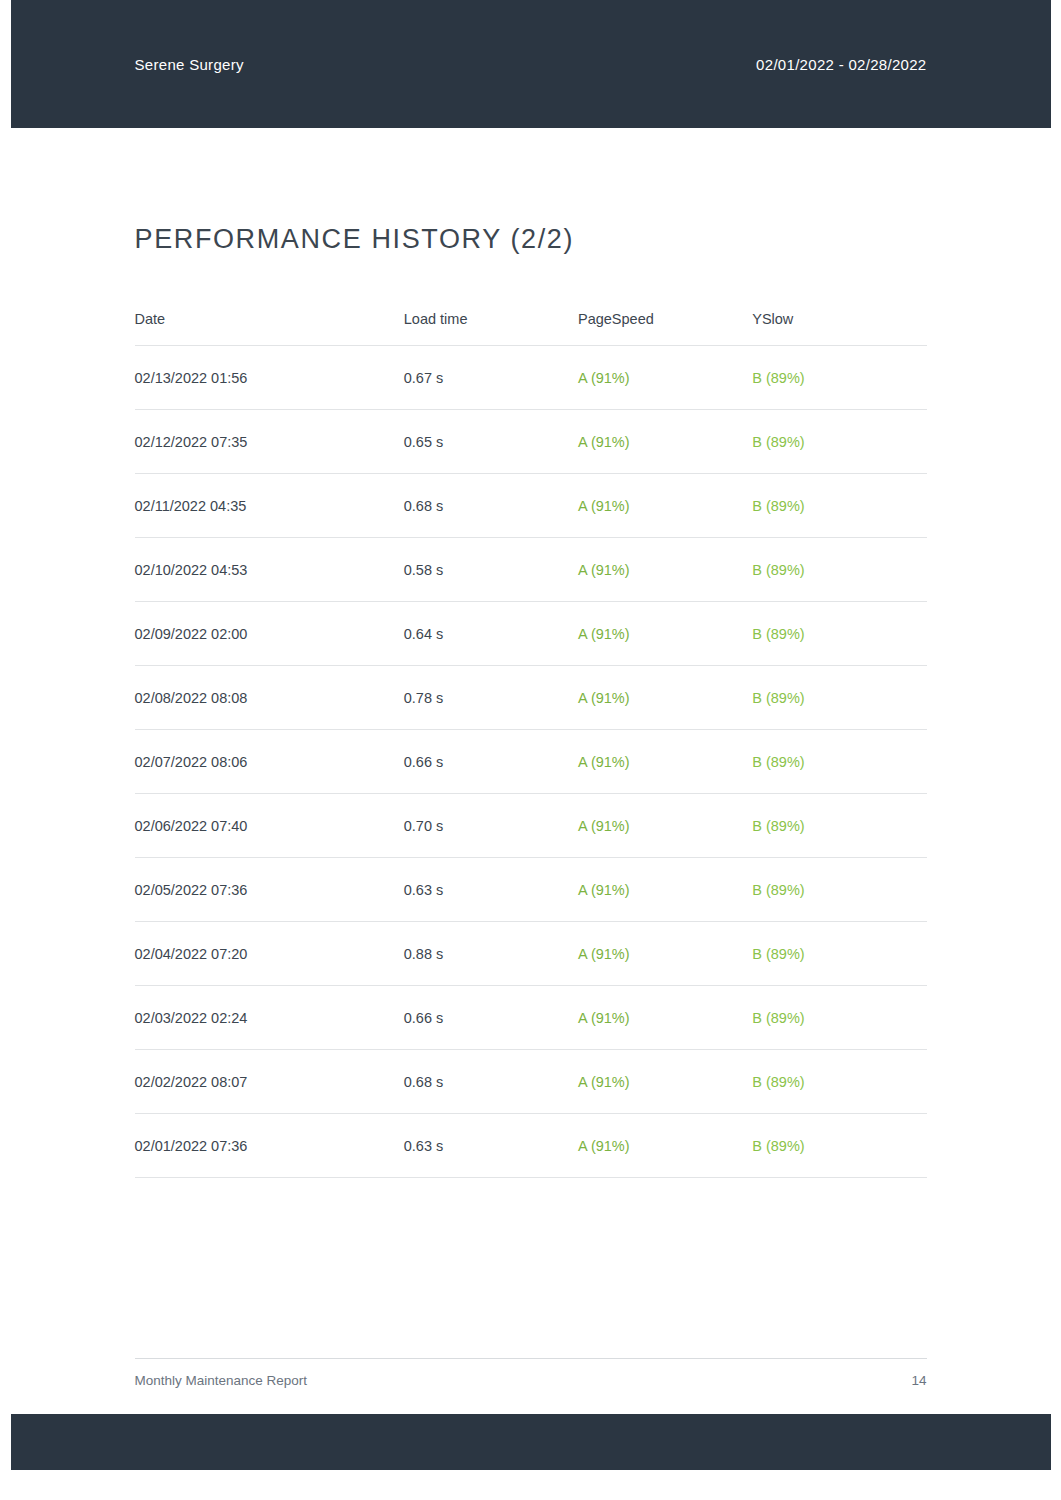Serene Surgery
02/01/2022 - 02/28/2022
PERFORMANCE HISTORY (2/2)
| Date | Load time | PageSpeed | YSlow |
| --- | --- | --- | --- |
| 02/13/2022 01:56 | 0.67 s | A (91%) | B (89%) |
| 02/12/2022 07:35 | 0.65 s | A (91%) | B (89%) |
| 02/11/2022 04:35 | 0.68 s | A (91%) | B (89%) |
| 02/10/2022 04:53 | 0.58 s | A (91%) | B (89%) |
| 02/09/2022 02:00 | 0.64 s | A (91%) | B (89%) |
| 02/08/2022 08:08 | 0.78 s | A (91%) | B (89%) |
| 02/07/2022 08:06 | 0.66 s | A (91%) | B (89%) |
| 02/06/2022 07:40 | 0.70 s | A (91%) | B (89%) |
| 02/05/2022 07:36 | 0.63 s | A (91%) | B (89%) |
| 02/04/2022 07:20 | 0.88 s | A (91%) | B (89%) |
| 02/03/2022 02:24 | 0.66 s | A (91%) | B (89%) |
| 02/02/2022 08:07 | 0.68 s | A (91%) | B (89%) |
| 02/01/2022 07:36 | 0.63 s | A (91%) | B (89%) |
Monthly Maintenance Report
14